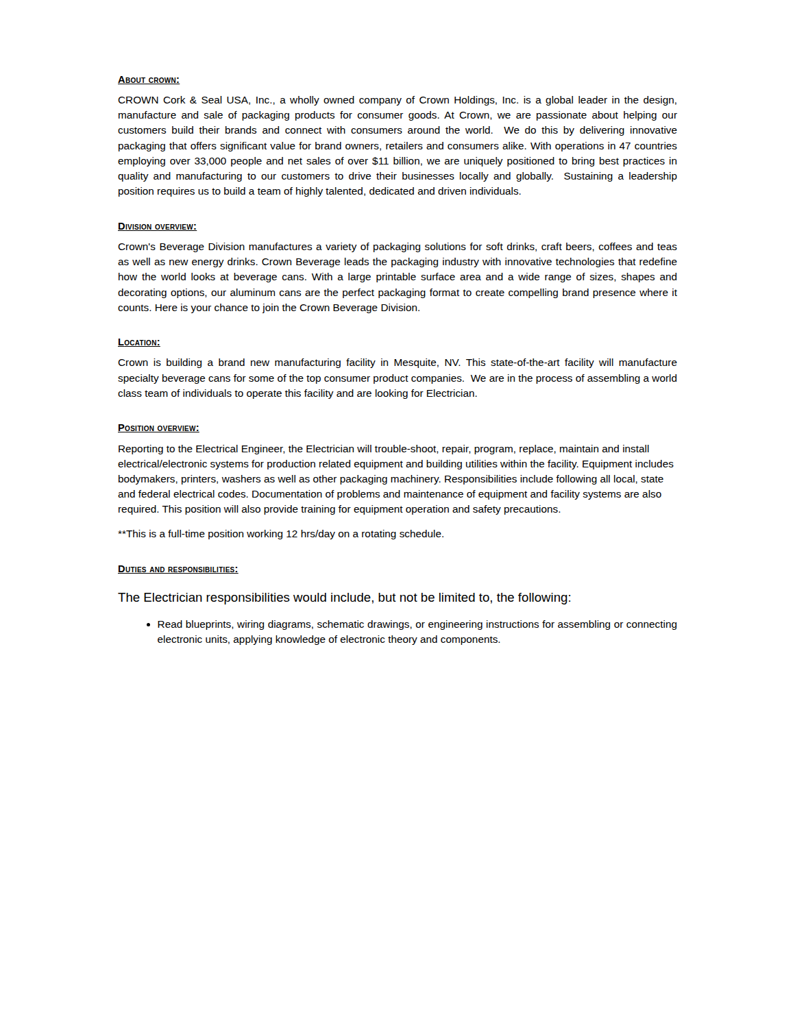About Crown:
CROWN Cork & Seal USA, Inc., a wholly owned company of Crown Holdings, Inc. is a global leader in the design, manufacture and sale of packaging products for consumer goods. At Crown, we are passionate about helping our customers build their brands and connect with consumers around the world. We do this by delivering innovative packaging that offers significant value for brand owners, retailers and consumers alike. With operations in 47 countries employing over 33,000 people and net sales of over $11 billion, we are uniquely positioned to bring best practices in quality and manufacturing to our customers to drive their businesses locally and globally. Sustaining a leadership position requires us to build a team of highly talented, dedicated and driven individuals.
Division Overview:
Crown's Beverage Division manufactures a variety of packaging solutions for soft drinks, craft beers, coffees and teas as well as new energy drinks. Crown Beverage leads the packaging industry with innovative technologies that redefine how the world looks at beverage cans. With a large printable surface area and a wide range of sizes, shapes and decorating options, our aluminum cans are the perfect packaging format to create compelling brand presence where it counts. Here is your chance to join the Crown Beverage Division.
Location:
Crown is building a brand new manufacturing facility in Mesquite, NV. This state-of-the-art facility will manufacture specialty beverage cans for some of the top consumer product companies. We are in the process of assembling a world class team of individuals to operate this facility and are looking for Electrician.
Position overview:
Reporting to the Electrical Engineer, the Electrician will trouble-shoot, repair, program, replace, maintain and install electrical/electronic systems for production related equipment and building utilities within the facility. Equipment includes bodymakers, printers, washers as well as other packaging machinery. Responsibilities include following all local, state and federal electrical codes. Documentation of problems and maintenance of equipment and facility systems are also required. This position will also provide training for equipment operation and safety precautions.
**This is a full-time position working 12 hrs/day on a rotating schedule.
Duties And Responsibilities:
The Electrician responsibilities would include, but not be limited to, the following:
Read blueprints, wiring diagrams, schematic drawings, or engineering instructions for assembling or connecting electronic units, applying knowledge of electronic theory and components.